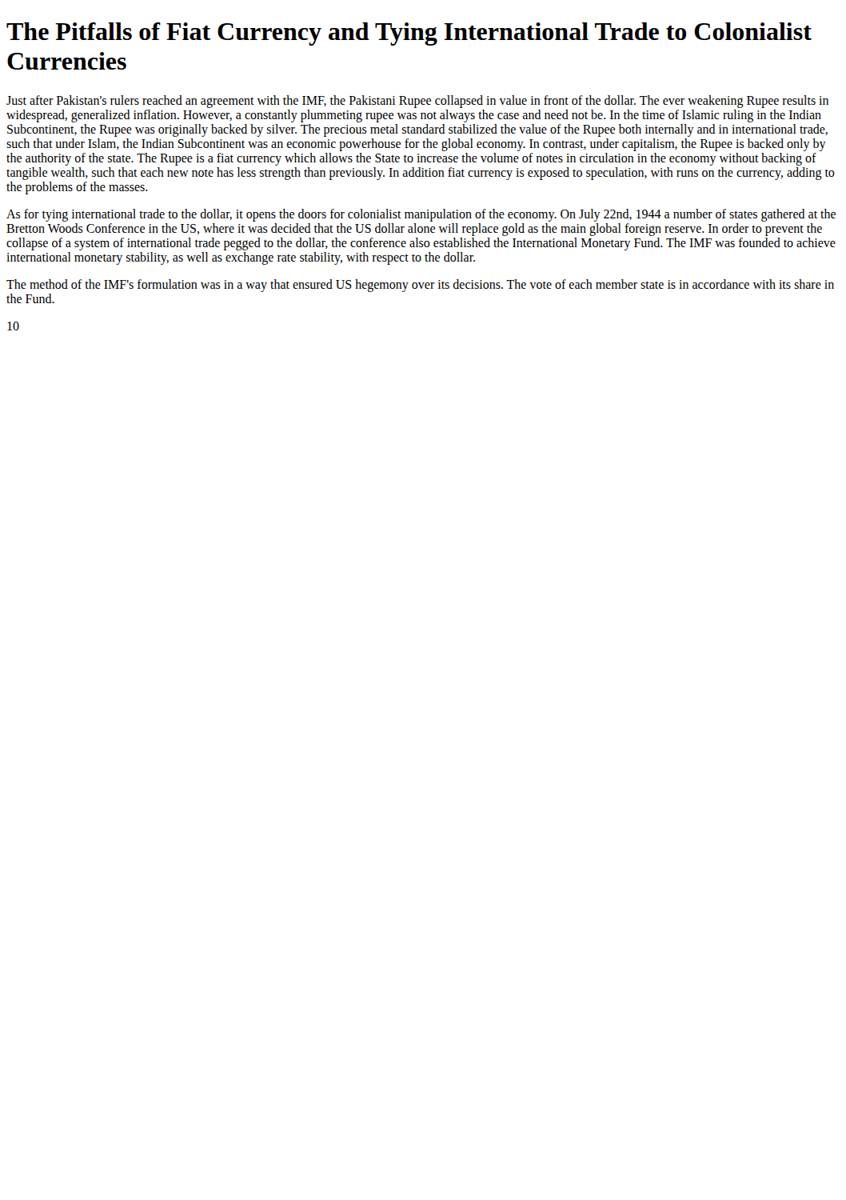The Pitfalls of Fiat Currency and Tying International Trade to Colonialist Currencies
Just after Pakistan's rulers reached an agreement with the IMF, the Pakistani Rupee collapsed in value in front of the dollar. The ever weakening Rupee results in widespread, generalized inflation. However, a constantly plummeting rupee was not always the case and need not be. In the time of Islamic ruling in the Indian Subcontinent, the Rupee was originally backed by silver. The precious metal standard stabilized the value of the Rupee both internally and in international trade, such that under Islam, the Indian Subcontinent was an economic powerhouse for the global economy. In contrast, under capitalism, the Rupee is backed only by the authority of the state. The Rupee is a fiat currency which allows the State to increase the volume of notes in circulation in the economy without backing of tangible wealth, such that each new note has less strength than previously. In addition fiat currency is exposed to speculation, with runs on the currency, adding to the problems of the masses.
As for tying international trade to the dollar, it opens the doors for colonialist manipulation of the economy. On July 22nd, 1944 a number of states gathered at the Bretton Woods Conference in the US, where it was decided that the US dollar alone will replace gold as the main global foreign reserve. In order to prevent the collapse of a system of international trade pegged to the dollar, the conference also established the International Monetary Fund. The IMF was founded to achieve international monetary stability, as well as exchange rate stability, with respect to the dollar.
The method of the IMF's formulation was in a way that ensured US hegemony over its decisions. The vote of each member state is in accordance with its share in the Fund.
10